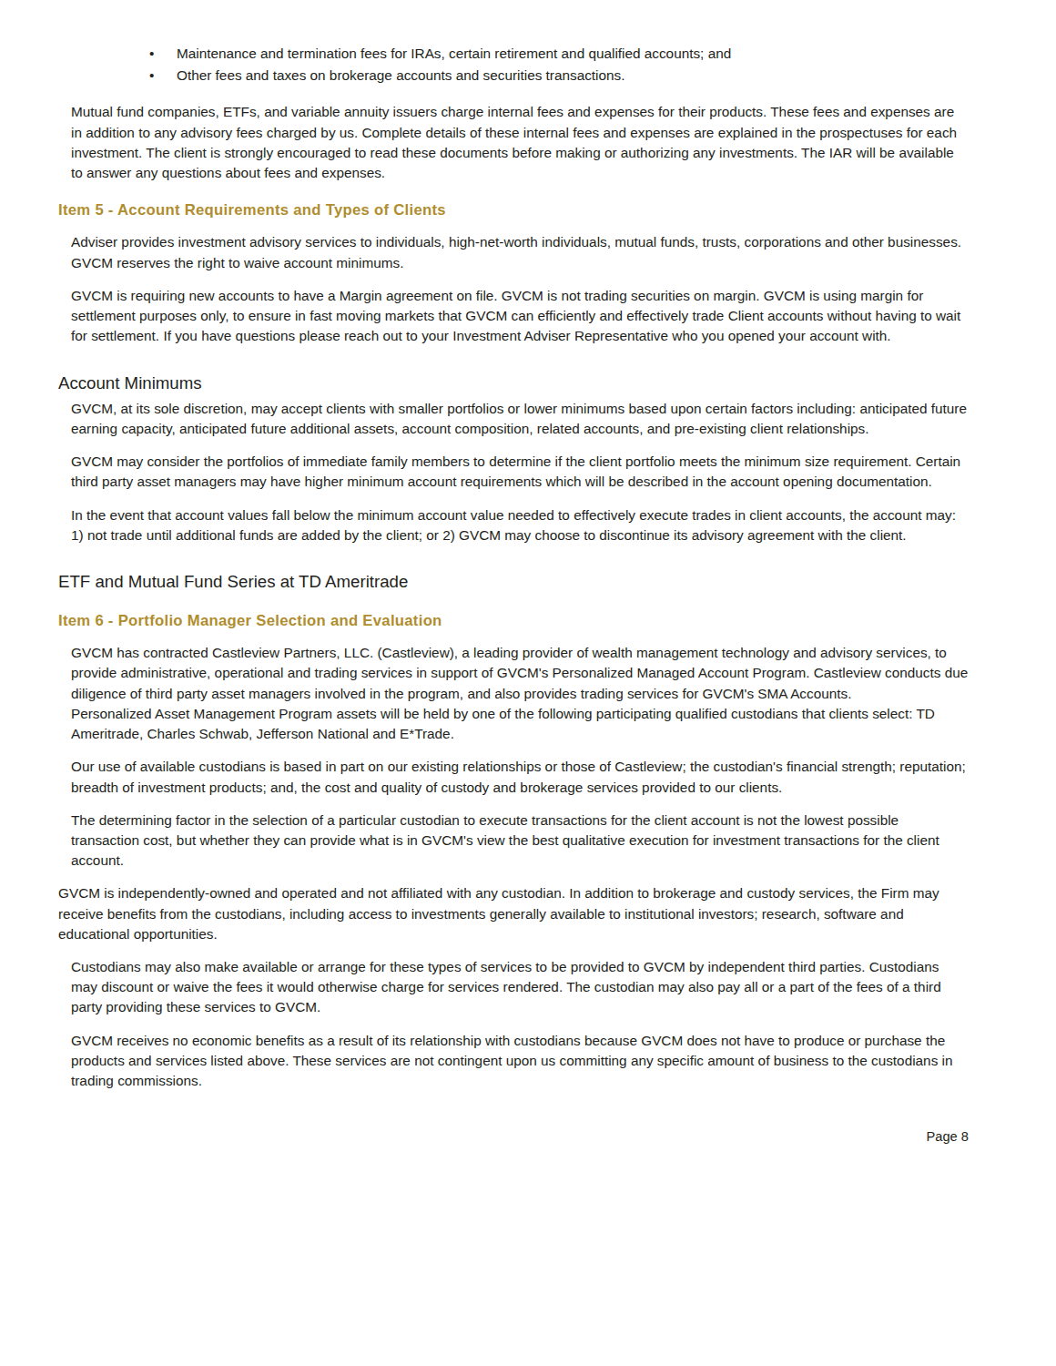Maintenance and termination fees for IRAs, certain retirement and qualified accounts; and
Other fees and taxes on brokerage accounts and securities transactions.
Mutual fund companies, ETFs, and variable annuity issuers charge internal fees and expenses for their products. These fees and expenses are in addition to any advisory fees charged by us. Complete details of these internal fees and expenses are explained in the prospectuses for each investment. The client is strongly encouraged to read these documents before making or authorizing any investments. The IAR will be available to answer any questions about fees and expenses.
Item 5 - Account Requirements and Types of Clients
Adviser provides investment advisory services to individuals, high-net-worth individuals, mutual funds, trusts, corporations and other businesses. GVCM reserves the right to waive account minimums.
GVCM is requiring new accounts to have a Margin agreement on file. GVCM is not trading securities on margin. GVCM is using margin for settlement purposes only, to ensure in fast moving markets that GVCM can efficiently and effectively trade Client accounts without having to wait for settlement. If you have questions please reach out to your Investment Adviser Representative who you opened your account with.
Account Minimums
GVCM, at its sole discretion, may accept clients with smaller portfolios or lower minimums based upon certain factors including: anticipated future earning capacity, anticipated future additional assets, account composition, related accounts, and pre-existing client relationships.
GVCM may consider the portfolios of immediate family members to determine if the client portfolio meets the minimum size requirement. Certain third party asset managers may have higher minimum account requirements which will be described in the account opening documentation.
In the event that account values fall below the minimum account value needed to effectively execute trades in client accounts, the account may: 1) not trade until additional funds are added by the client; or 2) GVCM may choose to discontinue its advisory agreement with the client.
ETF and Mutual Fund Series at TD Ameritrade
Item 6 - Portfolio Manager Selection and Evaluation
GVCM has contracted Castleview Partners, LLC. (Castleview), a leading provider of wealth management technology and advisory services, to provide administrative, operational and trading services in support of GVCM's Personalized Managed Account Program. Castleview conducts due diligence of third party asset managers involved in the program, and also provides trading services for GVCM's SMA Accounts.
Personalized Asset Management Program assets will be held by one of the following participating qualified custodians that clients select: TD Ameritrade, Charles Schwab, Jefferson National and E*Trade.
Our use of available custodians is based in part on our existing relationships or those of Castleview; the custodian's financial strength; reputation; breadth of investment products; and, the cost and quality of custody and brokerage services provided to our clients.
The determining factor in the selection of a particular custodian to execute transactions for the client account is not the lowest possible transaction cost, but whether they can provide what is in GVCM's view the best qualitative execution for investment transactions for the client account.
GVCM is independently-owned and operated and not affiliated with any custodian. In addition to brokerage and custody services, the Firm may receive benefits from the custodians, including access to investments generally available to institutional investors; research, software and educational opportunities.
Custodians may also make available or arrange for these types of services to be provided to GVCM by independent third parties. Custodians may discount or waive the fees it would otherwise charge for services rendered. The custodian may also pay all or a part of the fees of a third party providing these services to GVCM.
GVCM receives no economic benefits as a result of its relationship with custodians because GVCM does not have to produce or purchase the products and services listed above. These services are not contingent upon us committing any specific amount of business to the custodians in trading commissions.
Page 8